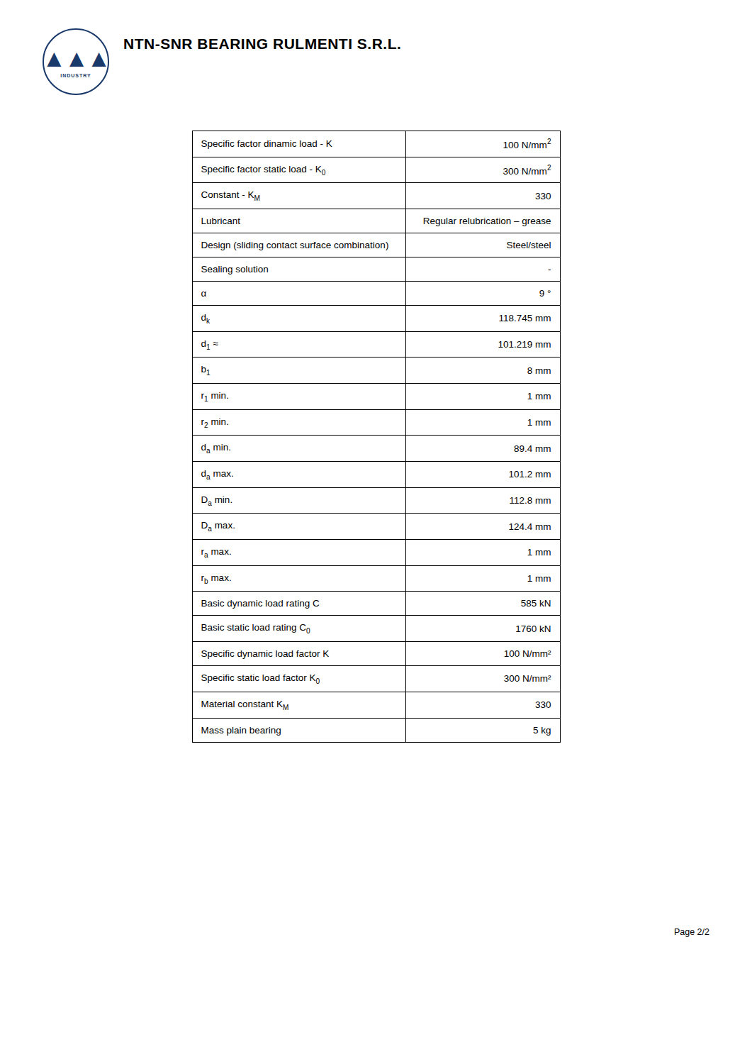▲▲▲
INDUSTRY
NTN-SNR BEARING RULMENTI S.R.L.
| Specific factor dinamic load - K | 100 N/mm 2 |
| Specific factor static load - K 0 | 300 N/mm 2 |
| Constant - K M | 330 |
| Lubricant | Regular relubrication – grease |
| Design (sliding contact surface combination) | Steel/steel |
| Sealing solution | - |
| α | 9 ° |
| d k | 118.745 mm |
| d 1 ≈ | 101.219 mm |
| b 1 | 8 mm |
| r 1 min. | 1 mm |
| r 2 min. | 1 mm |
| d a min. | 89.4 mm |
| d a max. | 101.2 mm |
| D a min. | 112.8 mm |
| D a max. | 124.4 mm |
| r a max. | 1 mm |
| r b max. | 1 mm |
| Basic dynamic load rating C | 585 kN |
| Basic static load rating C 0 | 1760 kN |
| Specific dynamic load factor K | 100 N/mm² |
| Specific static load factor K 0 | 300 N/mm² |
| Material constant K M | 330 |
| Mass plain bearing | 5 kg |
Page 2/2